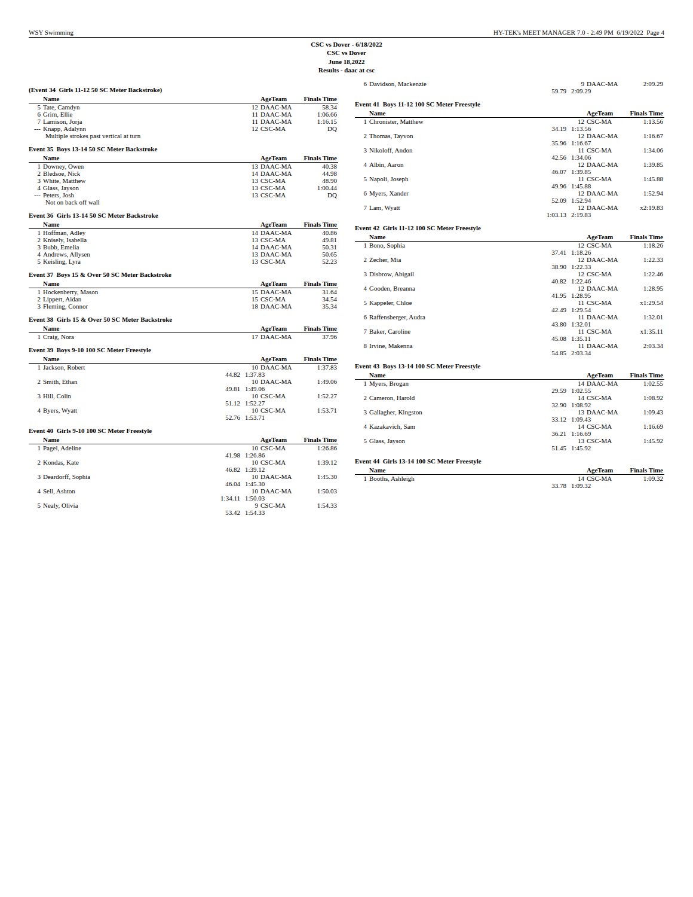WSY Swimming
HY-TEK's MEET MANAGER 7.0 - 2:49 PM 6/19/2022 Page 4
CSC vs Dover - 6/18/2022
CSC vs Dover
June 18,2022
Results - daac at csc
(Event 34 Girls 11-12 50 SC Meter Backstroke)
| | Name | | AgeTeam | Finals Time |
| --- | --- | --- | --- | --- |
| 5 | Tate, Camdyn | 12 | DAAC-MA | 58.34 |
| 6 | Grim, Ellie | 11 | DAAC-MA | 1:06.66 |
| 7 | Lamison, Jorja | 11 | DAAC-MA | 1:16.15 |
| --- | Knapp, Adalynn | 12 | CSC-MA | DQ |
| Multiple strokes past vertical at turn |
Event 35 Boys 13-14 50 SC Meter Backstroke
| | Name | | AgeTeam | Finals Time |
| --- | --- | --- | --- | --- |
| 1 | Downey, Owen | 13 | DAAC-MA | 40.38 |
| 2 | Bledsoe, Nick | 14 | DAAC-MA | 44.98 |
| 3 | White, Matthew | 13 | CSC-MA | 48.90 |
| 4 | Glass, Jayson | 13 | CSC-MA | 1:00.44 |
| --- | Peters, Josh | 13 | CSC-MA | DQ |
| Not on back off wall |
Event 36 Girls 13-14 50 SC Meter Backstroke
| | Name | | AgeTeam | Finals Time |
| --- | --- | --- | --- | --- |
| 1 | Hoffman, Adley | 14 | DAAC-MA | 40.86 |
| 2 | Knisely, Isabella | 13 | CSC-MA | 49.81 |
| 3 | Bubb, Emelia | 14 | DAAC-MA | 50.31 |
| 4 | Andrews, Allysen | 13 | DAAC-MA | 50.65 |
| 5 | Keisling, Lyra | 13 | CSC-MA | 52.23 |
Event 37 Boys 15 & Over 50 SC Meter Backstroke
| | Name | | AgeTeam | Finals Time |
| --- | --- | --- | --- | --- |
| 1 | Hockenberry, Mason | 15 | DAAC-MA | 31.64 |
| 2 | Lippert, Aidan | 15 | CSC-MA | 34.54 |
| 3 | Fleming, Connor | 18 | DAAC-MA | 35.34 |
Event 38 Girls 15 & Over 50 SC Meter Backstroke
| | Name | | AgeTeam | Finals Time |
| --- | --- | --- | --- | --- |
| 1 | Craig, Nora | 17 | DAAC-MA | 37.96 |
Event 39 Boys 9-10 100 SC Meter Freestyle
| | Name | | AgeTeam | Finals Time |
| --- | --- | --- | --- | --- |
| 1 | Jackson, Robert | 10 | DAAC-MA | 1:37.83 |
| | 44.82 | 1:37.83 | |
| 2 | Smith, Ethan | 10 | DAAC-MA | 1:49.06 |
| | 49.81 | 1:49.06 | |
| 3 | Hill, Colin | 10 | CSC-MA | 1:52.27 |
| | 51.12 | 1:52.27 | |
| 4 | Byers, Wyatt | 10 | CSC-MA | 1:53.71 |
| | 52.76 | 1:53.71 | |
Event 40 Girls 9-10 100 SC Meter Freestyle
| | Name | | AgeTeam | Finals Time |
| --- | --- | --- | --- | --- |
| 1 | Pagel, Adeline | 10 | CSC-MA | 1:26.86 |
| | 41.98 | 1:26.86 | |
| 2 | Kondas, Kate | 10 | CSC-MA | 1:39.12 |
| | 46.82 | 1:39.12 | |
| 3 | Deardorff, Sophia | 10 | DAAC-MA | 1:45.30 |
| | 46.04 | 1:45.30 | |
| 4 | Sell, Ashton | 10 | DAAC-MA | 1:50.03 |
| | 1:34.11 | 1:50.03 | |
| 5 | Nealy, Olivia | 9 | CSC-MA | 1:54.33 |
| | 53.42 | 1:54.33 | |
| 6 | Davidson, Mackenzie | 9 | DAAC-MA | 2:09.29 |
| | 59.79 | 2:09.29 | |
Event 41 Boys 11-12 100 SC Meter Freestyle
| | Name | | AgeTeam | Finals Time |
| --- | --- | --- | --- | --- |
| 1 | Chronister, Matthew | 12 | CSC-MA | 1:13.56 |
| | 34.19 | 1:13.56 | |
| 2 | Thomas, Tayvon | 12 | DAAC-MA | 1:16.67 |
| | 35.96 | 1:16.67 | |
| 3 | Nikoloff, Andon | 11 | CSC-MA | 1:34.06 |
| | 42.56 | 1:34.06 | |
| 4 | Albin, Aaron | 12 | DAAC-MA | 1:39.85 |
| | 46.07 | 1:39.85 | |
| 5 | Napoli, Joseph | 11 | CSC-MA | 1:45.88 |
| | 49.96 | 1:45.88 | |
| 6 | Myers, Xander | 12 | DAAC-MA | 1:52.94 |
| | 52.09 | 1:52.94 | |
| 7 | Lam, Wyatt | 12 | DAAC-MA | x2:19.83 |
| | 1:03.13 | 2:19.83 | |
Event 42 Girls 11-12 100 SC Meter Freestyle
| | Name | | AgeTeam | Finals Time |
| --- | --- | --- | --- | --- |
| 1 | Bono, Sophia | 12 | CSC-MA | 1:18.26 |
| | 37.41 | 1:18.26 | |
| 2 | Zecher, Mia | 12 | DAAC-MA | 1:22.33 |
| | 38.90 | 1:22.33 | |
| 3 | Disbrow, Abigail | 12 | CSC-MA | 1:22.46 |
| | 40.82 | 1:22.46 | |
| 4 | Gooden, Breanna | 12 | DAAC-MA | 1:28.95 |
| | 41.95 | 1:28.95 | |
| 5 | Kappeler, Chloe | 11 | CSC-MA | x1:29.54 |
| | 42.49 | 1:29.54 | |
| 6 | Raffensberger, Audra | 11 | DAAC-MA | 1:32.01 |
| | 43.80 | 1:32.01 | |
| 7 | Baker, Caroline | 11 | CSC-MA | x1:35.11 |
| | 45.08 | 1:35.11 | |
| 8 | Irvine, Makenna | 11 | DAAC-MA | 2:03.34 |
| | 54.85 | 2:03.34 | |
Event 43 Boys 13-14 100 SC Meter Freestyle
| | Name | | AgeTeam | Finals Time |
| --- | --- | --- | --- | --- |
| 1 | Myers, Brogan | 14 | DAAC-MA | 1:02.55 |
| | 29.59 | 1:02.55 | |
| 2 | Cameron, Harold | 14 | CSC-MA | 1:08.92 |
| | 32.90 | 1:08.92 | |
| 3 | Gallagher, Kingston | 13 | DAAC-MA | 1:09.43 |
| | 33.12 | 1:09.43 | |
| 4 | Kazakavich, Sam | 14 | CSC-MA | 1:16.69 |
| | 36.21 | 1:16.69 | |
| 5 | Glass, Jayson | 13 | CSC-MA | 1:45.92 |
| | 51.45 | 1:45.92 | |
Event 44 Girls 13-14 100 SC Meter Freestyle
| | Name | | AgeTeam | Finals Time |
| --- | --- | --- | --- | --- |
| 1 | Booths, Ashleigh | 14 | CSC-MA | 1:09.32 |
| | 33.78 | 1:09.32 | |